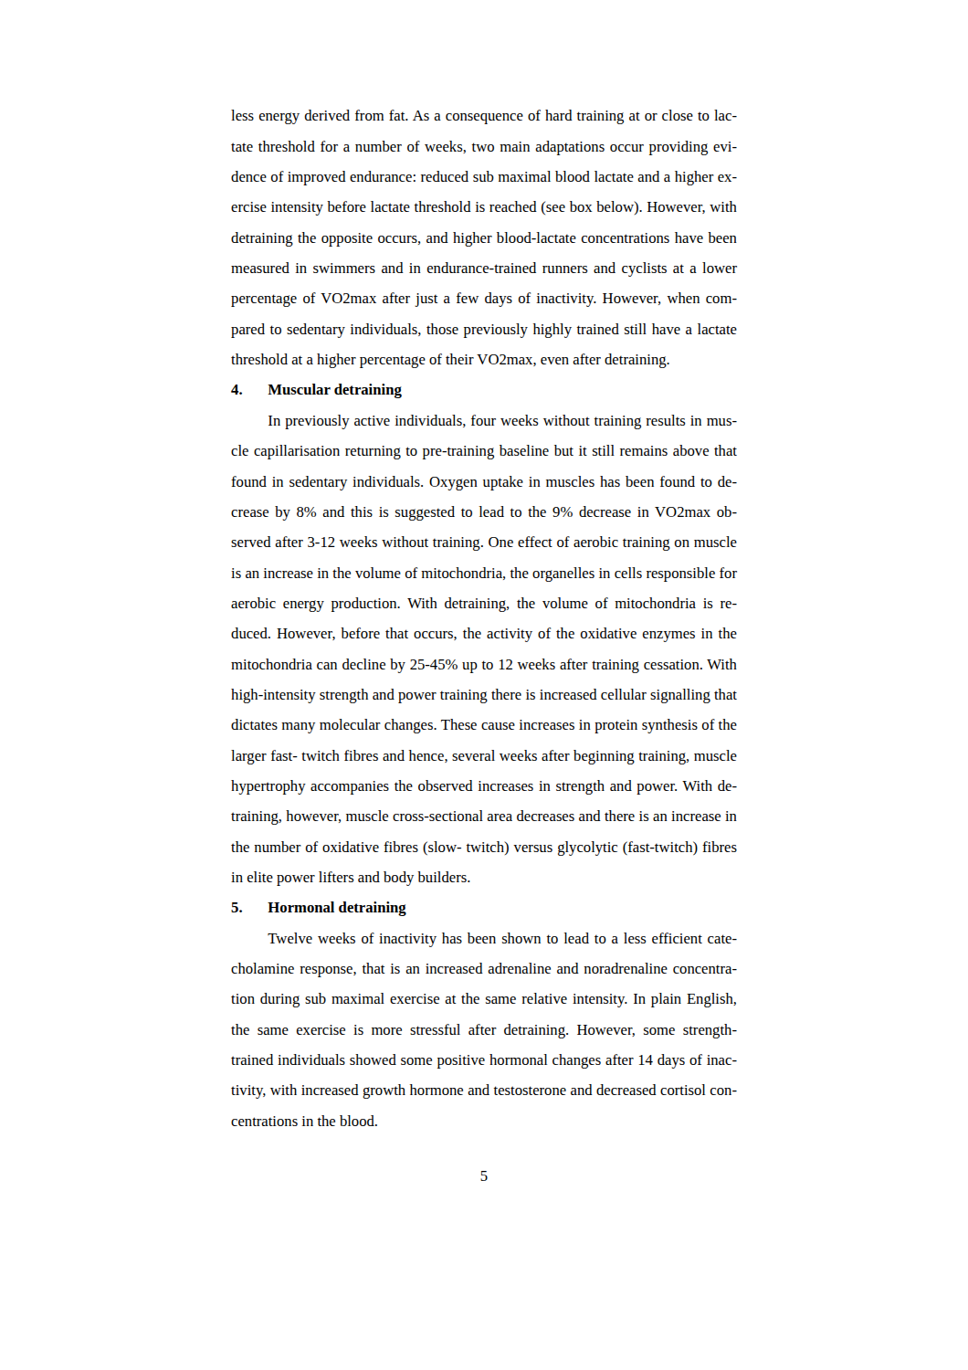less energy derived from fat. As a consequence of hard training at or close to lactate threshold for a number of weeks, two main adaptations occur providing evidence of improved endurance: reduced sub maximal blood lactate and a higher exercise intensity before lactate threshold is reached (see box below). However, with detraining the opposite occurs, and higher blood-lactate concentrations have been measured in swimmers and in endurance-trained runners and cyclists at a lower percentage of VO2max after just a few days of inactivity. However, when compared to sedentary individuals, those previously highly trained still have a lactate threshold at a higher percentage of their VO2max, even after detraining.
4.
Muscular detraining
In previously active individuals, four weeks without training results in muscle capillarisation returning to pre-training baseline but it still remains above that found in sedentary individuals. Oxygen uptake in muscles has been found to decrease by 8% and this is suggested to lead to the 9% decrease in VO2max observed after 3-12 weeks without training. One effect of aerobic training on muscle is an increase in the volume of mitochondria, the organelles in cells responsible for aerobic energy production. With detraining, the volume of mitochondria is reduced. However, before that occurs, the activity of the oxidative enzymes in the mitochondria can decline by 25-45% up to 12 weeks after training cessation. With high-intensity strength and power training there is increased cellular signalling that dictates many molecular changes. These cause increases in protein synthesis of the larger fast- twitch fibres and hence, several weeks after beginning training, muscle hypertrophy accompanies the observed increases in strength and power. With detraining, however, muscle cross-sectional area decreases and there is an increase in the number of oxidative fibres (slow- twitch) versus glycolytic (fast-twitch) fibres in elite power lifters and body builders.
5.
Hormonal detraining
Twelve weeks of inactivity has been shown to lead to a less efficient catecholamine response, that is an increased adrenaline and noradrenaline concentration during sub maximal exercise at the same relative intensity. In plain English, the same exercise is more stressful after detraining. However, some strength-trained individuals showed some positive hormonal changes after 14 days of inactivity, with increased growth hormone and testosterone and decreased cortisol concentrations in the blood.
5